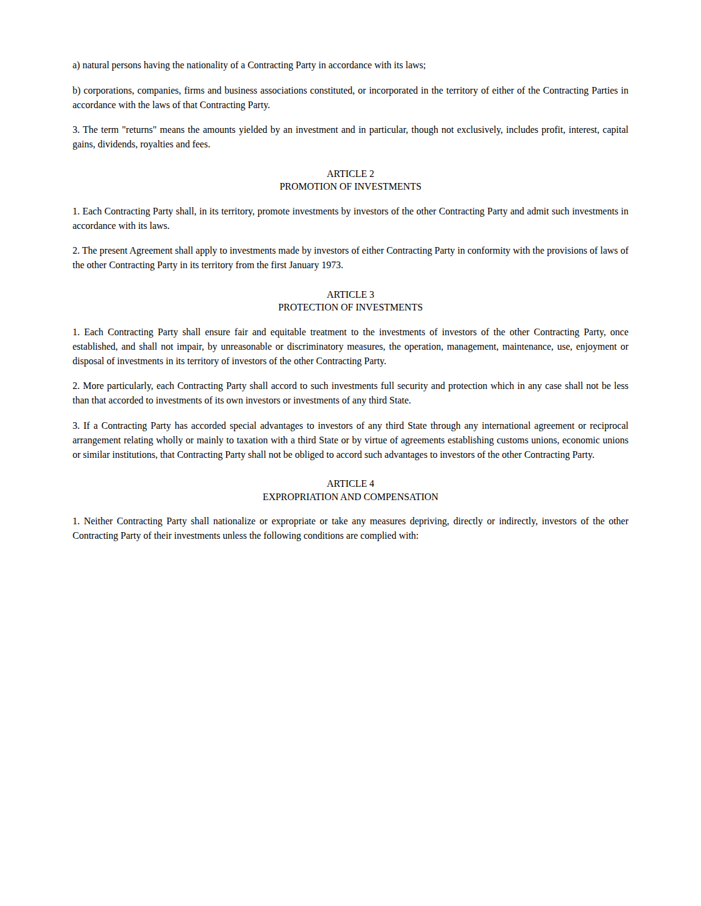a) natural persons having the nationality of a Contracting Party in accordance with its laws;
b) corporations, companies, firms and business associations constituted, or incorporated in the territory of either of the Contracting Parties in accordance with the laws of that Contracting Party.
3. The term "returns" means the amounts yielded by an investment and in particular, though not exclusively, includes profit, interest, capital gains, dividends, royalties and fees.
ARTICLE 2 PROMOTION OF INVESTMENTS
1. Each Contracting Party shall, in its territory, promote investments by investors of the other Contracting Party and admit such investments in accordance with its laws.
2. The present Agreement shall apply to investments made by investors of either Contracting Party in conformity with the provisions of laws of the other Contracting Party in its territory from the first January 1973.
ARTICLE 3 PROTECTION OF INVESTMENTS
1. Each Contracting Party shall ensure fair and equitable treatment to the investments of investors of the other Contracting Party, once established, and shall not impair, by unreasonable or discriminatory measures, the operation, management, maintenance, use, enjoyment or disposal of investments in its territory of investors of the other Contracting Party.
2. More particularly, each Contracting Party shall accord to such investments full security and protection which in any case shall not be less than that accorded to investments of its own investors or investments of any third State.
3. If a Contracting Party has accorded special advantages to investors of any third State through any international agreement or reciprocal arrangement relating wholly or mainly to taxation with a third State or by virtue of agreements establishing customs unions, economic unions or similar institutions, that Contracting Party shall not be obliged to accord such advantages to investors of the other Contracting Party.
ARTICLE 4 EXPROPRIATION AND COMPENSATION
1. Neither Contracting Party shall nationalize or expropriate or take any measures depriving, directly or indirectly, investors of the other Contracting Party of their investments unless the following conditions are complied with: